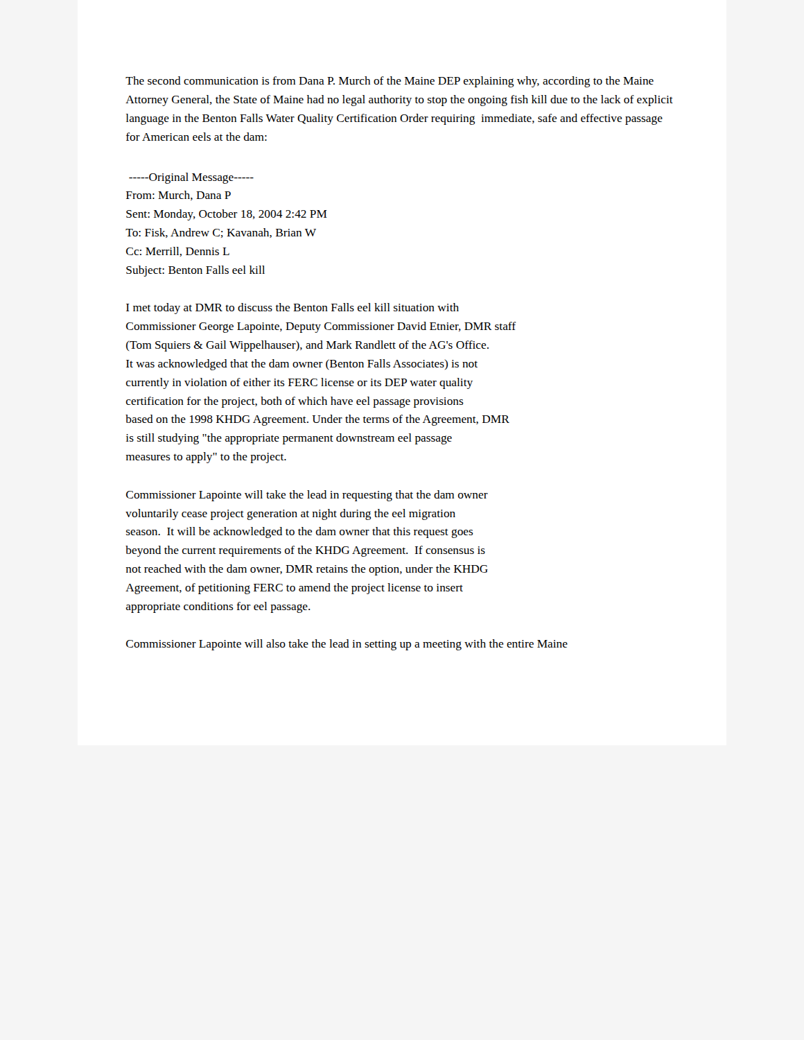The second communication is from Dana P. Murch of the Maine DEP explaining why, according to the Maine Attorney General, the State of Maine had no legal authority to stop the ongoing fish kill due to the lack of explicit language in the Benton Falls Water Quality Certification Order requiring immediate, safe and effective passage for American eels at the dam:
-----Original Message-----
From: Murch, Dana P
Sent: Monday, October 18, 2004 2:42 PM
To: Fisk, Andrew C; Kavanah, Brian W
Cc: Merrill, Dennis L
Subject: Benton Falls eel kill
I met today at DMR to discuss the Benton Falls eel kill situation with
Commissioner George Lapointe, Deputy Commissioner David Etnier, DMR staff
(Tom Squiers & Gail Wippelhauser), and Mark Randlett of the AG's Office.
It was acknowledged that the dam owner (Benton Falls Associates) is not
currently in violation of either its FERC license or its DEP water quality
certification for the project, both of which have eel passage provisions
based on the 1998 KHDG Agreement. Under the terms of the Agreement, DMR
is still studying "the appropriate permanent downstream eel passage
measures to apply" to the project.
Commissioner Lapointe will take the lead in requesting that the dam owner
voluntarily cease project generation at night during the eel migration
season. It will be acknowledged to the dam owner that this request goes
beyond the current requirements of the KHDG Agreement. If consensus is
not reached with the dam owner, DMR retains the option, under the KHDG
Agreement, of petitioning FERC to amend the project license to insert
appropriate conditions for eel passage.
Commissioner Lapointe will also take the lead in setting up a meeting with the entire Maine